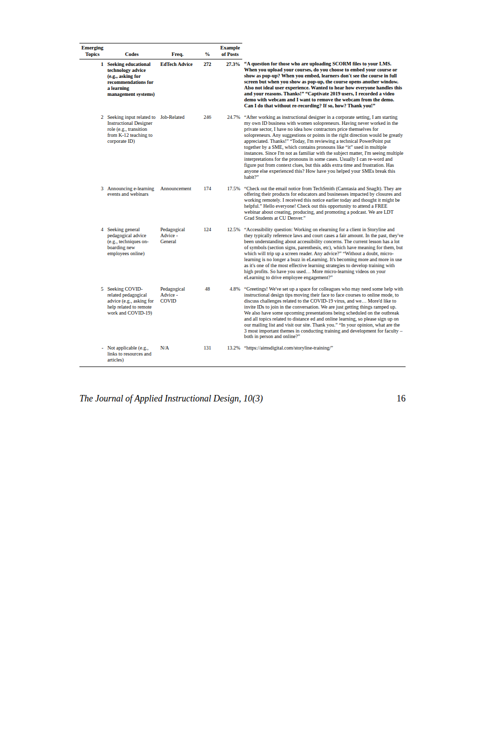| Emerging Topics | Codes | Freq. | % | Example of Posts |
| --- | --- | --- | --- | --- |
| 1 | Seeking educational technology advice (e.g., asking for recommendations for a learning management systems) | EdTech Advice | 272 | 27.3% | “A question for those who are uploading SCORM files to your LMS. When you upload your courses, do you choose to embed your course or show as pop-up? When you embed, learners don't see the course in full screen but when you show as pop-up, the course opens another window. Also not ideal user experience. Wanted to hear how everyone handles this and your reasons. Thanks!” “Captivate 2019 users, I recorded a video demo with webcam and I want to remove the webcam from the demo. Can I do that without re-recording? If so, how? Thank you!” |
| 2 | Seeking input related to Instructional Designer role (e.g., transition from K-12 teaching to corporate ID) | Job-Related | 246 | 24.7% | “After working as instructional designer in a corporate setting, I am starting my own ID business with women solopreneurs. Having never worked in the private sector, I have no idea how contractors price themselves for solopreneurs. Any suggestions or points in the right direction would be greatly appreciated. Thanks!” “Today, I'm reviewing a technical PowerPoint put together by a SME, which contains pronouns like “it” used in multiple instances. Since I'm not as familiar with the subject matter, I'm seeing multiple interpretations for the pronouns in some cases. Usually I can re-word and figure put from context clues, but this adds extra time and frustration. Has anyone else experienced this? How have you helped your SMEs break this habit?” |
| 3 | Announcing e-learning events and webinars | Announcement | 174 | 17.5% | “Check out the email notice from TechSmith (Camtasia and SnagIt). They are offering their products for educators and businesses impacted by closures and working remotely. I received this notice earlier today and thought it might be helpful.” Hello everyone! Check out this opportunity to attend a FREE webinar about creating, producing, and promoting a podcast. We are LDT Grad Students at CU Denver.” |
| 4 | Seeking general pedagogical advice (e.g., techniques on-boarding new employees online) | Pedagogical Advice - General | 124 | 12.5% | “Accessibility question: Working on elearning for a client in Storyline and they typically reference laws and court cases a fair amount. In the past, they've been understanding about accessibility concerns. The current lesson has a lot of symbols (section signs, parenthesis, etc), which have meaning for them, but which will trip up a screen reader. Any advice?” “Without a doubt, micro-learning is no longer a buzz in eLearning. It's becoming more and more in use as it's one of the most effective learning strategies to develop training with high profits. So have you used… More micro-learning videos on your eLearning to drive employee engagement?” |
| 5 | Seeking COVID-related pedagogical advice (e.g., asking for help related to remote work and COVID-19) | Pedagogical Advice - COVID | 48 | 4.8% | “Greetings! We've set up a space for colleagues who may need some help with instructional design tips moving their face to face courses to online mode, to discuss challenges related to the COVID-19 virus, and we… More'd like to invite IDs to join in the conversation. We are just getting things ramped up. We also have some upcoming presentations being scheduled on the outbreak and all topics related to distance ed and online learning, so please sign up on our mailing list and visit our site. Thank you.” “In your opinion, what are the 3 most important themes in conducting training and development for faculty – both in person and online?” |
| - | Not applicable (e.g., links to resources and articles) | N/A | 131 | 13.2% | “https://aimsdigital.com/storyline-training/” |
The Journal of Applied Instructional Design, 10(3) 16